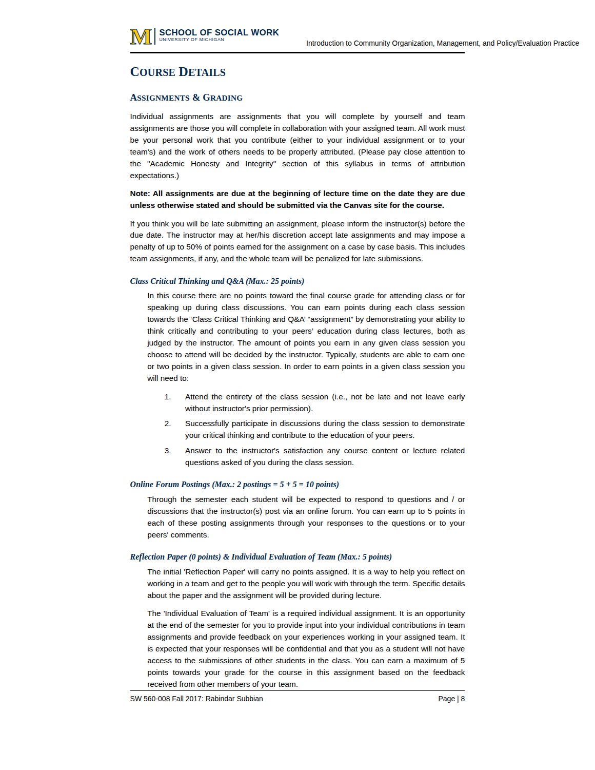M
SCHOOL OF SOCIAL WORK
UNIVERSITY OF MICHIGAN
Introduction to Community Organization, Management, and Policy/Evaluation Practice
COURSE DETAILS
ASSIGNMENTS & GRADING
Individual assignments are assignments that you will complete by yourself and team assignments are those you will complete in collaboration with your assigned team. All work must be your personal work that you contribute (either to your individual assignment or to your team's) and the work of others needs to be properly attributed. (Please pay close attention to the "Academic Honesty and Integrity" section of this syllabus in terms of attribution expectations.)
Note: All assignments are due at the beginning of lecture time on the date they are due unless otherwise stated and should be submitted via the Canvas site for the course.
If you think you will be late submitting an assignment, please inform the instructor(s) before the due date. The instructor may at her/his discretion accept late assignments and may impose a penalty of up to 50% of points earned for the assignment on a case by case basis. This includes team assignments, if any, and the whole team will be penalized for late submissions.
Class Critical Thinking and Q&A (Max.: 25 points)
In this course there are no points toward the final course grade for attending class or for speaking up during class discussions. You can earn points during each class session towards the ‘Class Critical Thinking and Q&A’ “assignment” by demonstrating your ability to think critically and contributing to your peers’ education during class lectures, both as judged by the instructor. The amount of points you earn in any given class session you choose to attend will be decided by the instructor. Typically, students are able to earn one or two points in a given class session. In order to earn points in a given class session you will need to:
Attend the entirety of the class session (i.e., not be late and not leave early without instructor's prior permission).
Successfully participate in discussions during the class session to demonstrate your critical thinking and contribute to the education of your peers.
Answer to the instructor's satisfaction any course content or lecture related questions asked of you during the class session.
Online Forum Postings (Max.: 2 postings = 5 + 5 = 10 points)
Through the semester each student will be expected to respond to questions and / or discussions that the instructor(s) post via an online forum. You can earn up to 5 points in each of these posting assignments through your responses to the questions or to your peers' comments.
Reflection Paper (0 points) & Individual Evaluation of Team (Max.: 5 points)
The initial 'Reflection Paper' will carry no points assigned. It is a way to help you reflect on working in a team and get to the people you will work with through the term. Specific details about the paper and the assignment will be provided during lecture.
The 'Individual Evaluation of Team' is a required individual assignment. It is an opportunity at the end of the semester for you to provide input into your individual contributions in team assignments and provide feedback on your experiences working in your assigned team. It is expected that your responses will be confidential and that you as a student will not have access to the submissions of other students in the class. You can earn a maximum of 5 points towards your grade for the course in this assignment based on the feedback received from other members of your team.
SW 560-008 Fall 2017: Rabindar Subbian Page | 8